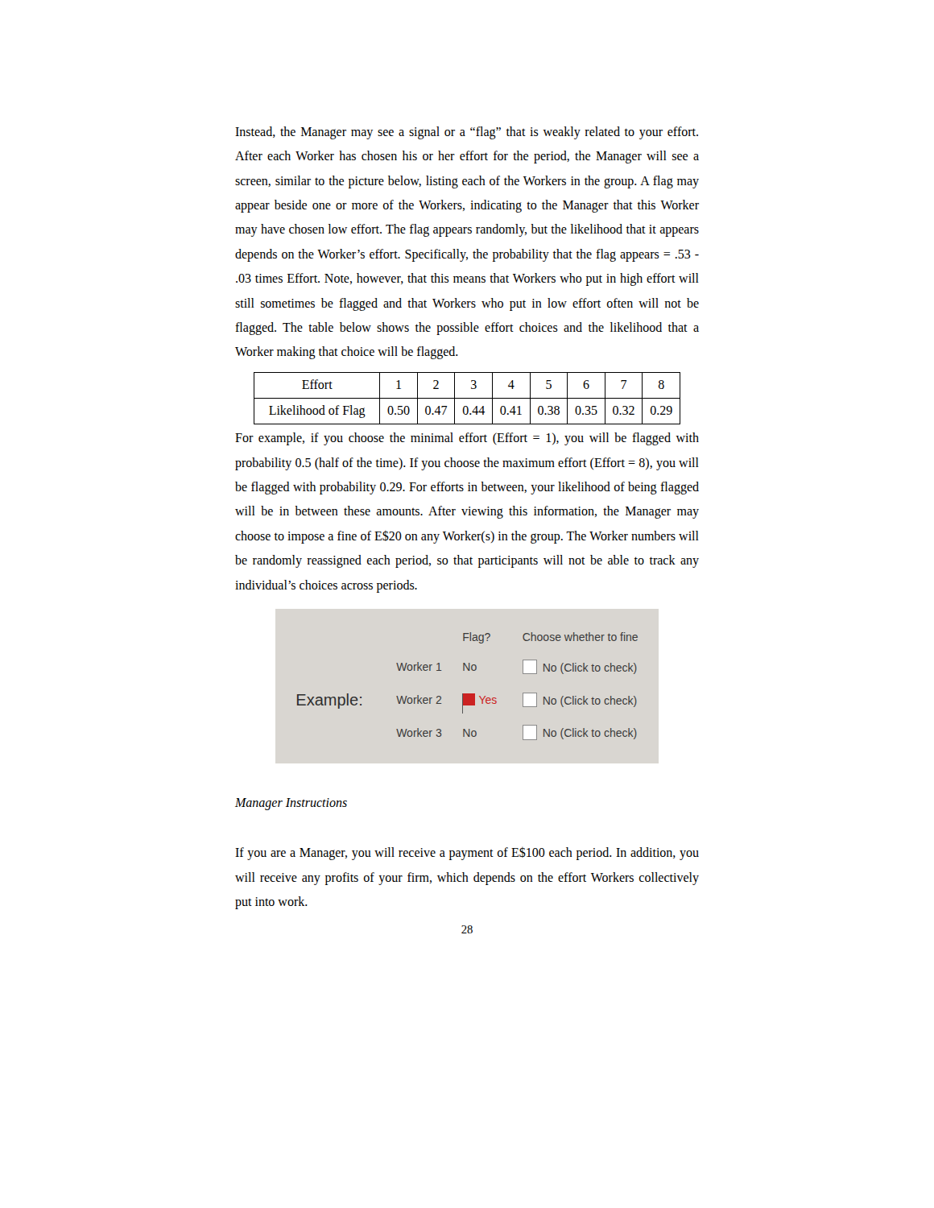Instead, the Manager may see a signal or a “flag” that is weakly related to your effort. After each Worker has chosen his or her effort for the period, the Manager will see a screen, similar to the picture below, listing each of the Workers in the group. A flag may appear beside one or more of the Workers, indicating to the Manager that this Worker may have chosen low effort. The flag appears randomly, but the likelihood that it appears depends on the Worker’s effort. Specifically, the probability that the flag appears = .53 - .03 times Effort. Note, however, that this means that Workers who put in high effort will still sometimes be flagged and that Workers who put in low effort often will not be flagged. The table below shows the possible effort choices and the likelihood that a Worker making that choice will be flagged.
| Effort | 1 | 2 | 3 | 4 | 5 | 6 | 7 | 8 |
| Likelihood of Flag | 0.50 | 0.47 | 0.44 | 0.41 | 0.38 | 0.35 | 0.32 | 0.29 |
For example, if you choose the minimal effort (Effort = 1), you will be flagged with probability 0.5 (half of the time). If you choose the maximum effort (Effort = 8), you will be flagged with probability 0.29. For efforts in between, your likelihood of being flagged will be in between these amounts. After viewing this information, the Manager may choose to impose a fine of E$20 on any Worker(s) in the group. The Worker numbers will be randomly reassigned each period, so that participants will not be able to track any individual’s choices across periods.
| | | Flag? | Choose whether to fine |
| | Worker 1 | No | No (Click to check) |
| Example: | Worker 2 | Yes | No (Click to check) |
| | Worker 3 | No | No (Click to check) |
Manager Instructions
If you are a Manager, you will receive a payment of E$100 each period. In addition, you will receive any profits of your firm, which depends on the effort Workers collectively put into work.
28